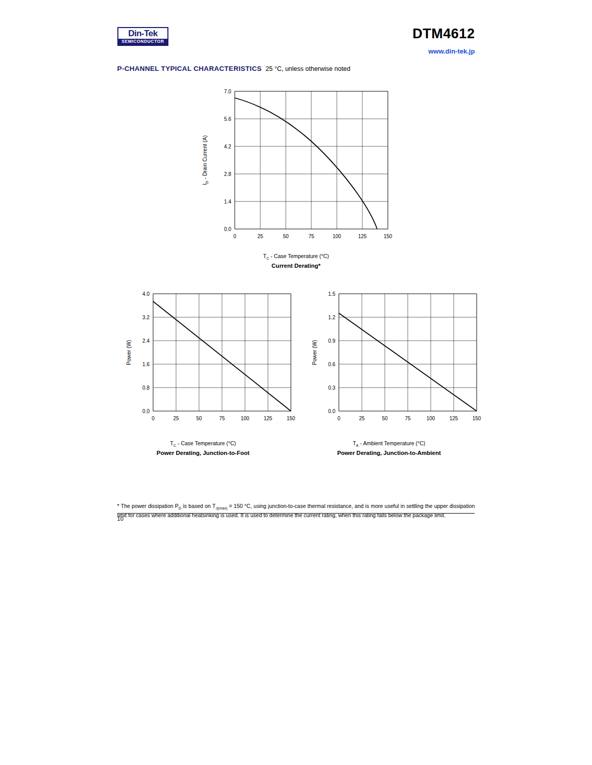Din-Tek
SEMICONDUCTOR
DTM4612
www.din-tek.jp
P-CHANNEL TYPICAL CHARACTERISTICS 25 °C, unless otherwise noted
7.0 5.6 4.2 2.8 1.4 0.0 0 25 50 75 100 125 150 ID - Drain Current (A)
TC - Case Temperature (°C)
Current Derating*
4.0 3.2 2.4 1.6 0.8 0.0 0 25 50 75 100 125 150 Power (W)
TC - Case Temperature (°C)
Power Derating, Junction-to-Foot
1.5 1.2 0.9 0.6 0.3 0.0 0 25 50 75 100 125 150 Power (W)
TA - Ambient Temperature (°C)
Power Derating, Junction-to-Ambient
* The power dissipation PD is based on TJ(max) = 150 °C, using junction-to-case thermal resistance, and is more useful in settling the upper dissipation limit for cases where additional heatsinking is used. It is used to determine the current rating, when this rating falls below the package limit.
10